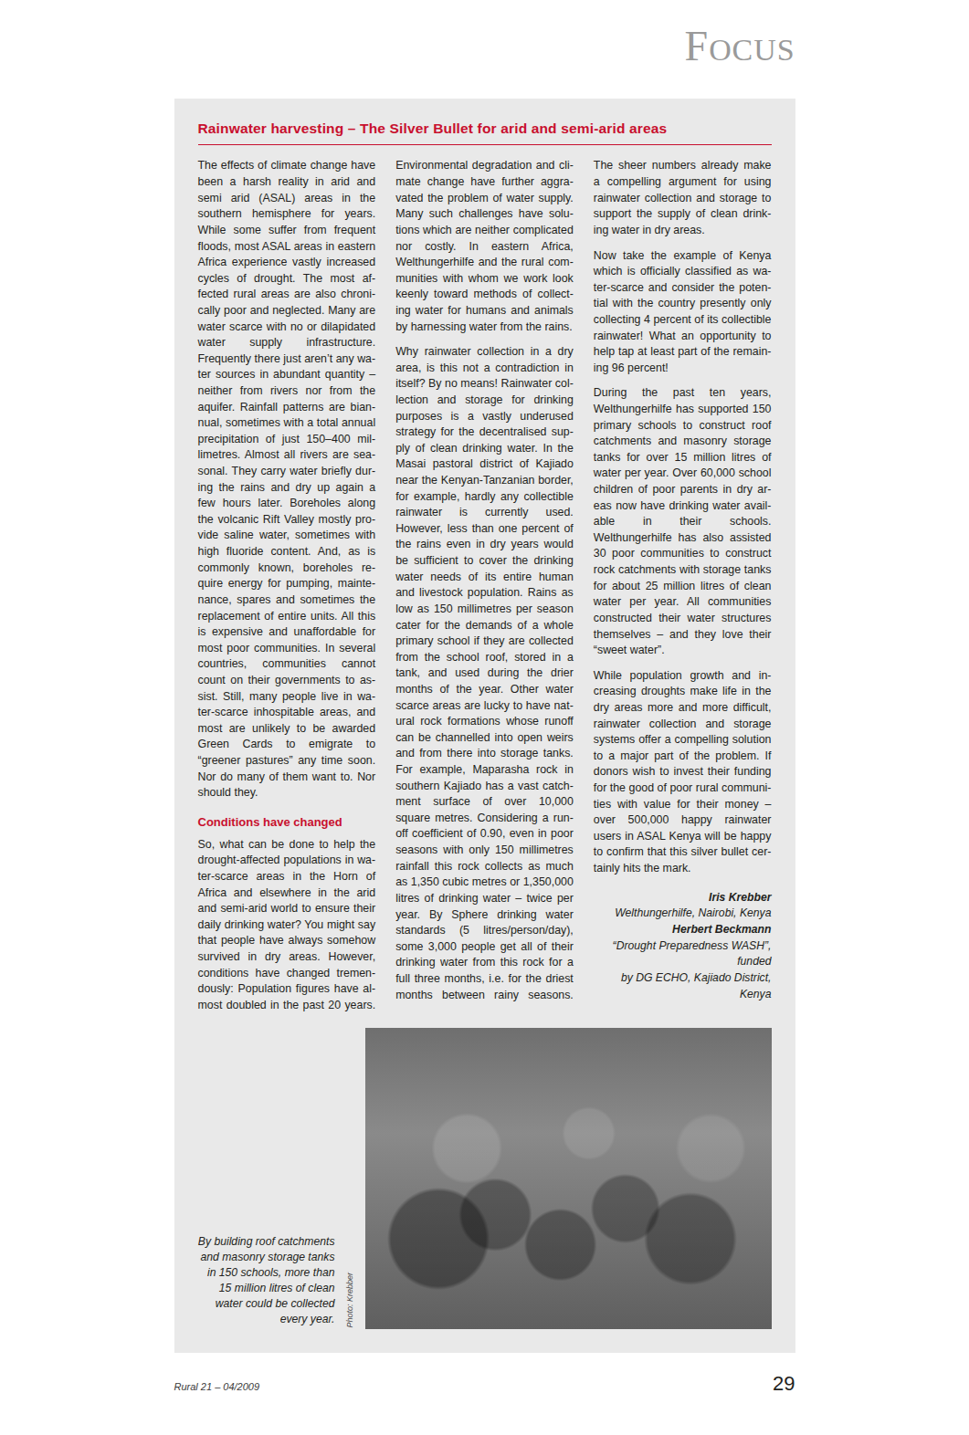FOCUS
Rainwater harvesting – The Silver Bullet for arid and semi-arid areas
The effects of climate change have been a harsh reality in arid and semi arid (ASAL) areas in the southern hemisphere for years. While some suffer from frequent floods, most ASAL areas in eastern Africa experience vastly increased cycles of drought. The most affected rural areas are also chronically poor and neglected. Many are water scarce with no or dilapidated water supply infrastructure. Frequently there just aren’t any water sources in abundant quantity – neither from rivers nor from the aquifer. Rainfall patterns are biannual, sometimes with a total annual precipitation of just 150–400 millimetres. Almost all rivers are seasonal. They carry water briefly during the rains and dry up again a few hours later. Boreholes along the volcanic Rift Valley mostly provide saline water, sometimes with high fluoride content. And, as is commonly known, boreholes require energy for pumping, maintenance, spares and sometimes the replacement of entire units. All this is expensive and unaffordable for most poor communities. In several countries, communities cannot count on their governments to assist. Still, many people live in water-scarce inhospitable areas, and most are unlikely to be awarded Green Cards to emigrate to “greener pastures” any time soon. Nor do many of them want to. Nor should they.
Conditions have changed
So, what can be done to help the drought-affected populations in water-scarce areas in the Horn of Africa and elsewhere in the arid and semi-arid world to ensure their daily drinking water? You might say that people have always somehow survived in dry areas. However, conditions have changed tremendously: Population figures have almost doubled in the past 20 years. Environmental degradation and climate change have further aggravated the problem of water supply. Many such challenges have solutions which are neither complicated nor costly. In eastern Africa, Welthungerhilfe and the rural communities with whom we work look keenly toward methods of collecting water for humans and animals by harnessing water from the rains.
Why rainwater collection in a dry area, is this not a contradiction in itself? By no means! Rainwater collection and storage for drinking purposes is a vastly underused strategy for the decentralised supply of clean drinking water. In the Masai pastoral district of Kajiado near the Kenyan-Tanzanian border, for example, hardly any collectible rainwater is currently used. However, less than one percent of the rains even in dry years would be sufficient to cover the drinking water needs of its entire human and livestock population. Rains as low as 150 millimetres per season cater for the demands of a whole primary school if they are collected from the school roof, stored in a tank, and used during the drier months of the year. Other water scarce areas are lucky to have natural rock formations whose runoff can be channelled into open weirs and from there into storage tanks. For example, Maparasha rock in southern Kajiado has a vast catchment surface of over 10,000 square metres. Considering a run-off coefficient of 0.90, even in poor seasons with only 150 millimetres rainfall this rock collects as much as 1,350 cubic metres or 1,350,000 litres of drinking water – twice per year. By Sphere drinking water standards (5 litres/person/day), some 3,000 people get all of their drinking water from this rock for a full three months, i.e. for the driest months between rainy seasons. The sheer numbers already make a compelling argument for using rainwater collection and storage to support the supply of clean drinking water in dry areas.
Now take the example of Kenya which is officially classified as water-scarce and consider the potential with the country presently only collecting 4 percent of its collectible rainwater! What an opportunity to help tap at least part of the remaining 96 percent!
During the past ten years, Welthungerhilfe has supported 150 primary schools to construct roof catchments and masonry storage tanks for over 15 million litres of water per year. Over 60,000 school children of poor parents in dry areas now have drinking water available in their schools. Welthungerhilfe has also assisted 30 poor communities to construct rock catchments with storage tanks for about 25 million litres of clean water per year. All communities constructed their water structures themselves – and they love their “sweet water”.
While population growth and increasing droughts make life in the dry areas more and more difficult, rainwater collection and storage systems offer a compelling solution to a major part of the problem. If donors wish to invest their funding for the good of poor rural communities with value for their money – over 500,000 happy rainwater users in ASAL Kenya will be happy to confirm that this silver bullet certainly hits the mark.
Iris Krebber
Welthungerhilfe, Nairobi, Kenya
Herbert Beckmann
“Drought Preparedness WASH”, funded
by DG ECHO, Kajiado District, Kenya
By building roof catchments and masonry storage tanks in 150 schools, more than 15 million litres of clean water could be collected every year.
Photo: Krebber
Rural 21 – 04/2009
29